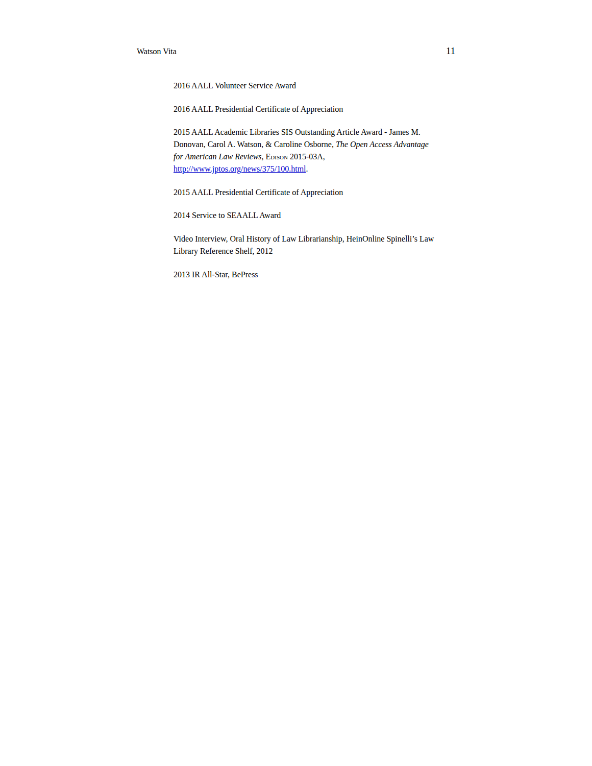Watson Vita 11
2016 AALL Volunteer Service Award
2016 AALL Presidential Certificate of Appreciation
2015 AALL Academic Libraries SIS Outstanding Article Award - James M. Donovan, Carol A. Watson, & Caroline Osborne, The Open Access Advantage for American Law Reviews, Edison 2015-03A, http://www.jptos.org/news/375/100.html.
2015 AALL Presidential Certificate of Appreciation
2014 Service to SEAALL Award
Video Interview, Oral History of Law Librarianship, HeinOnline Spinelli’s Law Library Reference Shelf, 2012
2013 IR All-Star, BePress